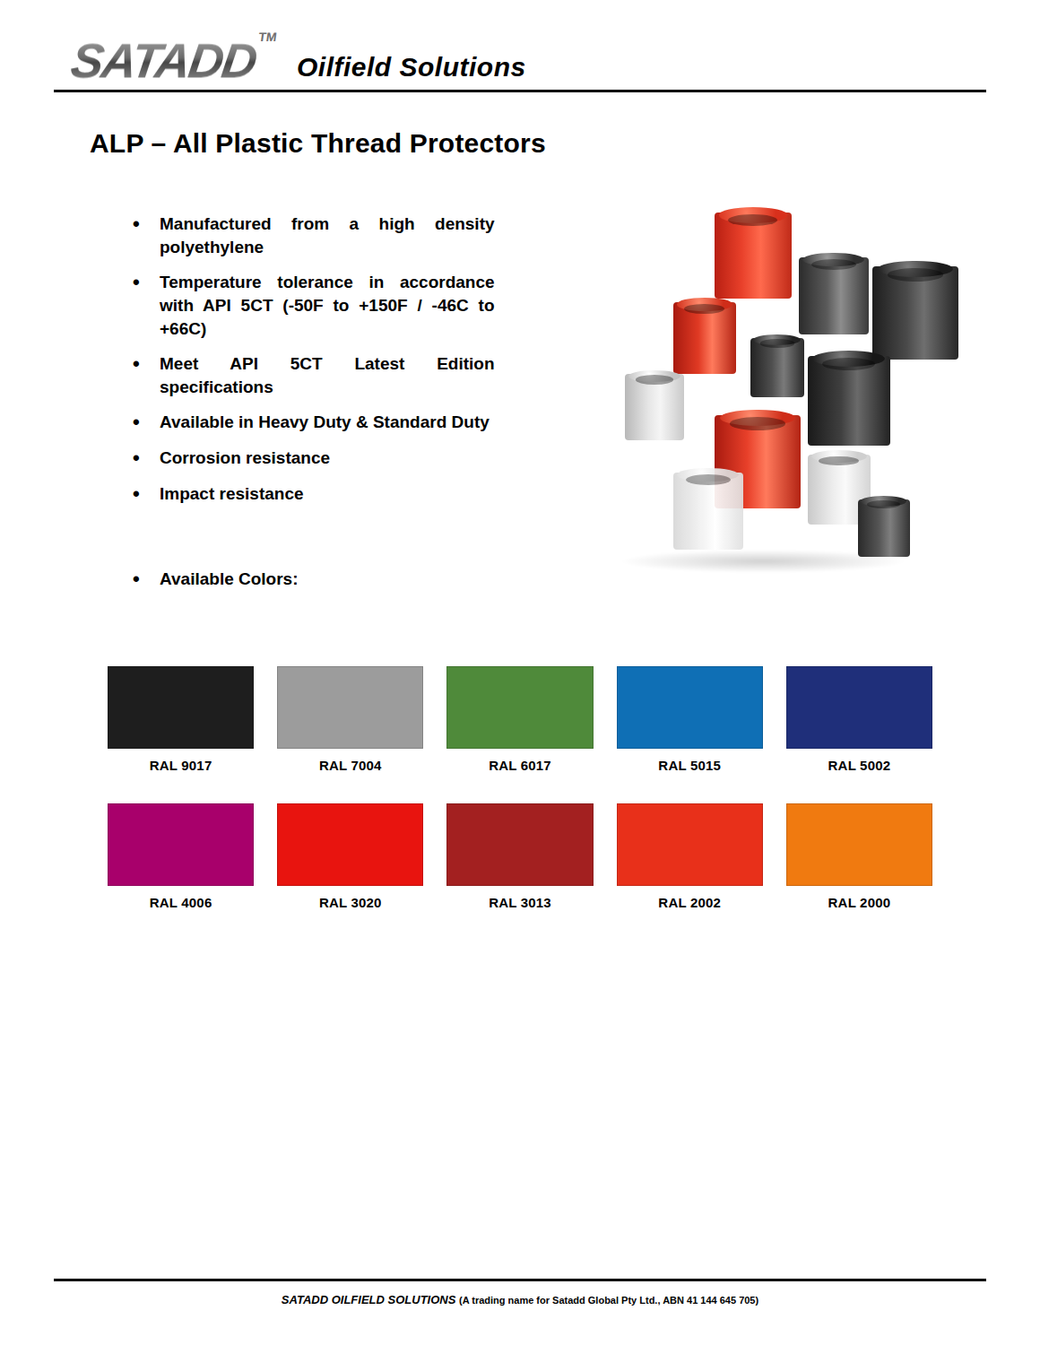SATADDTM
Oilfield Solutions
ALP – All Plastic Thread Protectors
Manufactured from a high density polyethylene
Temperature tolerance in accordance with API 5CT (-50F to +150F / -46C to +66C)
Meet API 5CT Latest Edition specifications
Available in Heavy Duty & Standard Duty
Corrosion resistance
Impact resistance
Available Colors:
RAL 9017
RAL 7004
RAL 6017
RAL 5015
RAL 5002
RAL 4006
RAL 3020
RAL 3013
RAL 2002
RAL 2000
SATADD OILFIELD SOLUTIONS (A trading name for Satadd Global Pty Ltd., ABN 41 144 645 705)